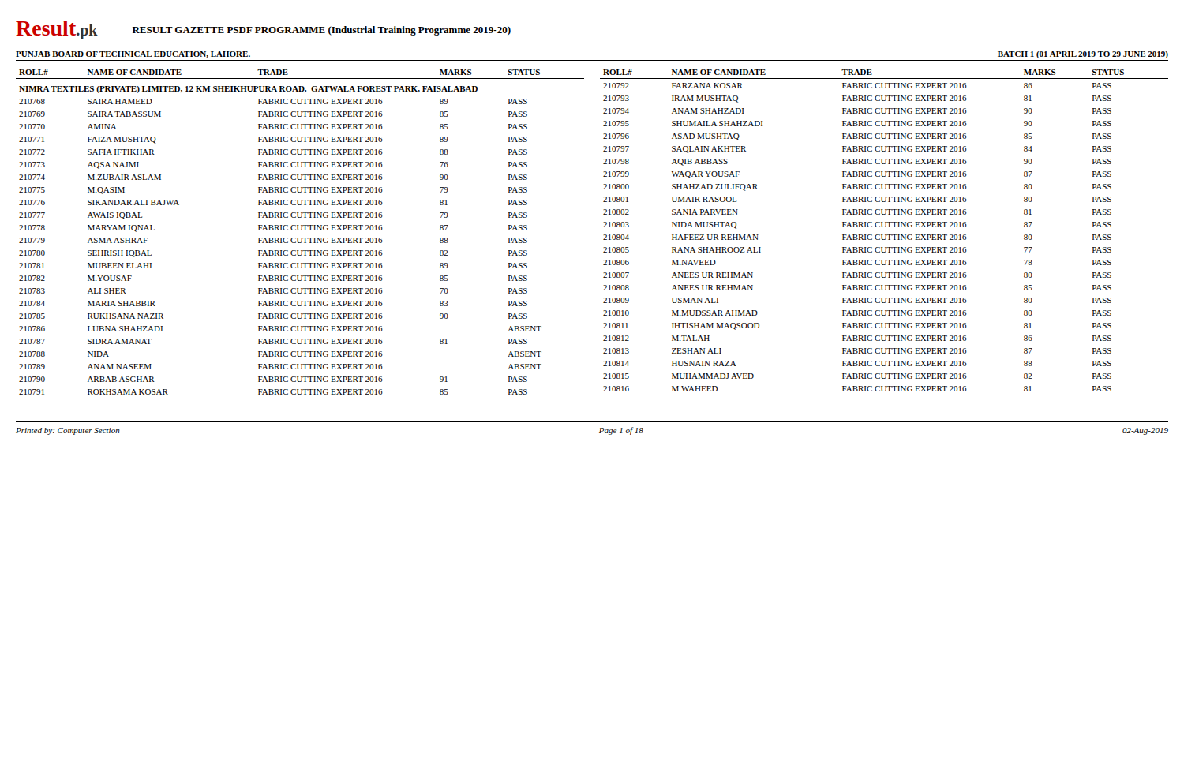Result.pk RESULT GAZETTE PSDF PROGRAMME (Industrial Training Programme 2019-20)
PUNJAB BOARD OF TECHNICAL EDUCATION, LAHORE. BATCH 1 (01 APRIL 2019 TO 29 JUNE 2019)
| ROLL# | NAME OF CANDIDATE | TRADE | MARKS | STATUS |
| --- | --- | --- | --- | --- |
| NIMRA TEXTILES (PRIVATE) LIMITED, 12 KM SHEIKHUPURA ROAD, GATWALA FOREST PARK, FAISALABAD |
| 210768 | SAIRA HAMEED | FABRIC CUTTING EXPERT 2016 | 89 | PASS |
| 210769 | SAIRA TABASSUM | FABRIC CUTTING EXPERT 2016 | 85 | PASS |
| 210770 | AMINA | FABRIC CUTTING EXPERT 2016 | 85 | PASS |
| 210771 | FAIZA MUSHTAQ | FABRIC CUTTING EXPERT 2016 | 89 | PASS |
| 210772 | SAFIA IFTIKHAR | FABRIC CUTTING EXPERT 2016 | 88 | PASS |
| 210773 | AQSA NAJMI | FABRIC CUTTING EXPERT 2016 | 76 | PASS |
| 210774 | M.ZUBAIR ASLAM | FABRIC CUTTING EXPERT 2016 | 90 | PASS |
| 210775 | M.QASIM | FABRIC CUTTING EXPERT 2016 | 79 | PASS |
| 210776 | SIKANDAR ALI BAJWA | FABRIC CUTTING EXPERT 2016 | 81 | PASS |
| 210777 | AWAIS IQBAL | FABRIC CUTTING EXPERT 2016 | 79 | PASS |
| 210778 | MARYAM IQNAL | FABRIC CUTTING EXPERT 2016 | 87 | PASS |
| 210779 | ASMA ASHRAF | FABRIC CUTTING EXPERT 2016 | 88 | PASS |
| 210780 | SEHRISH IQBAL | FABRIC CUTTING EXPERT 2016 | 82 | PASS |
| 210781 | MUBEEN ELAHI | FABRIC CUTTING EXPERT 2016 | 89 | PASS |
| 210782 | M.YOUSAF | FABRIC CUTTING EXPERT 2016 | 85 | PASS |
| 210783 | ALI SHER | FABRIC CUTTING EXPERT 2016 | 70 | PASS |
| 210784 | MARIA SHABBIR | FABRIC CUTTING EXPERT 2016 | 83 | PASS |
| 210785 | RUKHSANA NAZIR | FABRIC CUTTING EXPERT 2016 | 90 | PASS |
| 210786 | LUBNA SHAHZADI | FABRIC CUTTING EXPERT 2016 | | ABSENT |
| 210787 | SIDRA AMANAT | FABRIC CUTTING EXPERT 2016 | 81 | PASS |
| 210788 | NIDA | FABRIC CUTTING EXPERT 2016 | | ABSENT |
| 210789 | ANAM NASEEM | FABRIC CUTTING EXPERT 2016 | | ABSENT |
| 210790 | ARBAB ASGHAR | FABRIC CUTTING EXPERT 2016 | 91 | PASS |
| 210791 | ROKHSAMA KOSAR | FABRIC CUTTING EXPERT 2016 | 85 | PASS |
| ROLL# | NAME OF CANDIDATE | TRADE | MARKS | STATUS |
| --- | --- | --- | --- | --- |
| 210792 | FARZANA KOSAR | FABRIC CUTTING EXPERT 2016 | 86 | PASS |
| 210793 | IRAM MUSHTAQ | FABRIC CUTTING EXPERT 2016 | 81 | PASS |
| 210794 | ANAM SHAHZADI | FABRIC CUTTING EXPERT 2016 | 90 | PASS |
| 210795 | SHUMAILA SHAHZADI | FABRIC CUTTING EXPERT 2016 | 90 | PASS |
| 210796 | ASAD MUSHTAQ | FABRIC CUTTING EXPERT 2016 | 85 | PASS |
| 210797 | SAQLAIN AKHTER | FABRIC CUTTING EXPERT 2016 | 84 | PASS |
| 210798 | AQIB ABBASS | FABRIC CUTTING EXPERT 2016 | 90 | PASS |
| 210799 | WAQAR YOUSAF | FABRIC CUTTING EXPERT 2016 | 87 | PASS |
| 210800 | SHAHZAD ZULIFQAR | FABRIC CUTTING EXPERT 2016 | 80 | PASS |
| 210801 | UMAIR RASOOL | FABRIC CUTTING EXPERT 2016 | 80 | PASS |
| 210802 | SANIA PARVEEN | FABRIC CUTTING EXPERT 2016 | 81 | PASS |
| 210803 | NIDA MUSHTAQ | FABRIC CUTTING EXPERT 2016 | 87 | PASS |
| 210804 | HAFEEZ UR REHMAN | FABRIC CUTTING EXPERT 2016 | 80 | PASS |
| 210805 | RANA SHAHROOZ ALI | FABRIC CUTTING EXPERT 2016 | 77 | PASS |
| 210806 | M.NAVEED | FABRIC CUTTING EXPERT 2016 | 78 | PASS |
| 210807 | ANEES UR REHMAN | FABRIC CUTTING EXPERT 2016 | 80 | PASS |
| 210808 | ANEES UR REHMAN | FABRIC CUTTING EXPERT 2016 | 85 | PASS |
| 210809 | USMAN ALI | FABRIC CUTTING EXPERT 2016 | 80 | PASS |
| 210810 | M.MUDSSAR AHMAD | FABRIC CUTTING EXPERT 2016 | 80 | PASS |
| 210811 | IHTISHAM MAQSOOD | FABRIC CUTTING EXPERT 2016 | 81 | PASS |
| 210812 | M.TALAH | FABRIC CUTTING EXPERT 2016 | 86 | PASS |
| 210813 | ZESHAN ALI | FABRIC CUTTING EXPERT 2016 | 87 | PASS |
| 210814 | HUSNAIN RAZA | FABRIC CUTTING EXPERT 2016 | 88 | PASS |
| 210815 | MUHAMMADJ AVED | FABRIC CUTTING EXPERT 2016 | 82 | PASS |
| 210816 | M.WAHEED | FABRIC CUTTING EXPERT 2016 | 81 | PASS |
Printed by: Computer Section Page 1 of 18 02-Aug-2019